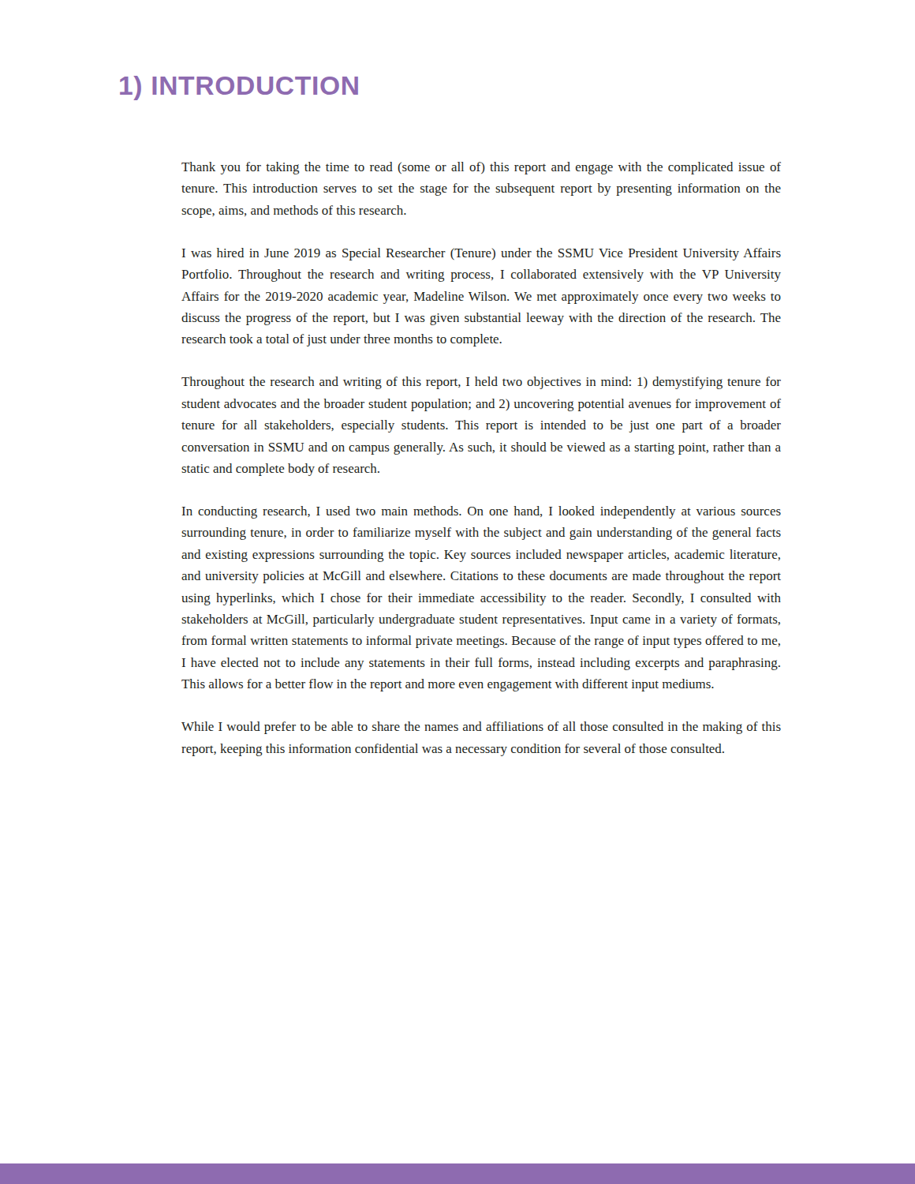1) Introduction
Thank you for taking the time to read (some or all of) this report and engage with the complicated issue of tenure. This introduction serves to set the stage for the subsequent report by presenting information on the scope, aims, and methods of this research.
I was hired in June 2019 as Special Researcher (Tenure) under the SSMU Vice President University Affairs Portfolio. Throughout the research and writing process, I collaborated extensively with the VP University Affairs for the 2019-2020 academic year, Madeline Wilson. We met approximately once every two weeks to discuss the progress of the report, but I was given substantial leeway with the direction of the research. The research took a total of just under three months to complete.
Throughout the research and writing of this report, I held two objectives in mind: 1) demystifying tenure for student advocates and the broader student population; and 2) uncovering potential avenues for improvement of tenure for all stakeholders, especially students. This report is intended to be just one part of a broader conversation in SSMU and on campus generally. As such, it should be viewed as a starting point, rather than a static and complete body of research.
In conducting research, I used two main methods. On one hand, I looked independently at various sources surrounding tenure, in order to familiarize myself with the subject and gain understanding of the general facts and existing expressions surrounding the topic. Key sources included newspaper articles, academic literature, and university policies at McGill and elsewhere. Citations to these documents are made throughout the report using hyperlinks, which I chose for their immediate accessibility to the reader. Secondly, I consulted with stakeholders at McGill, particularly undergraduate student representatives. Input came in a variety of formats, from formal written statements to informal private meetings. Because of the range of input types offered to me, I have elected not to include any statements in their full forms, instead including excerpts and paraphrasing. This allows for a better flow in the report and more even engagement with different input mediums.
While I would prefer to be able to share the names and affiliations of all those consulted in the making of this report, keeping this information confidential was a necessary condition for several of those consulted.